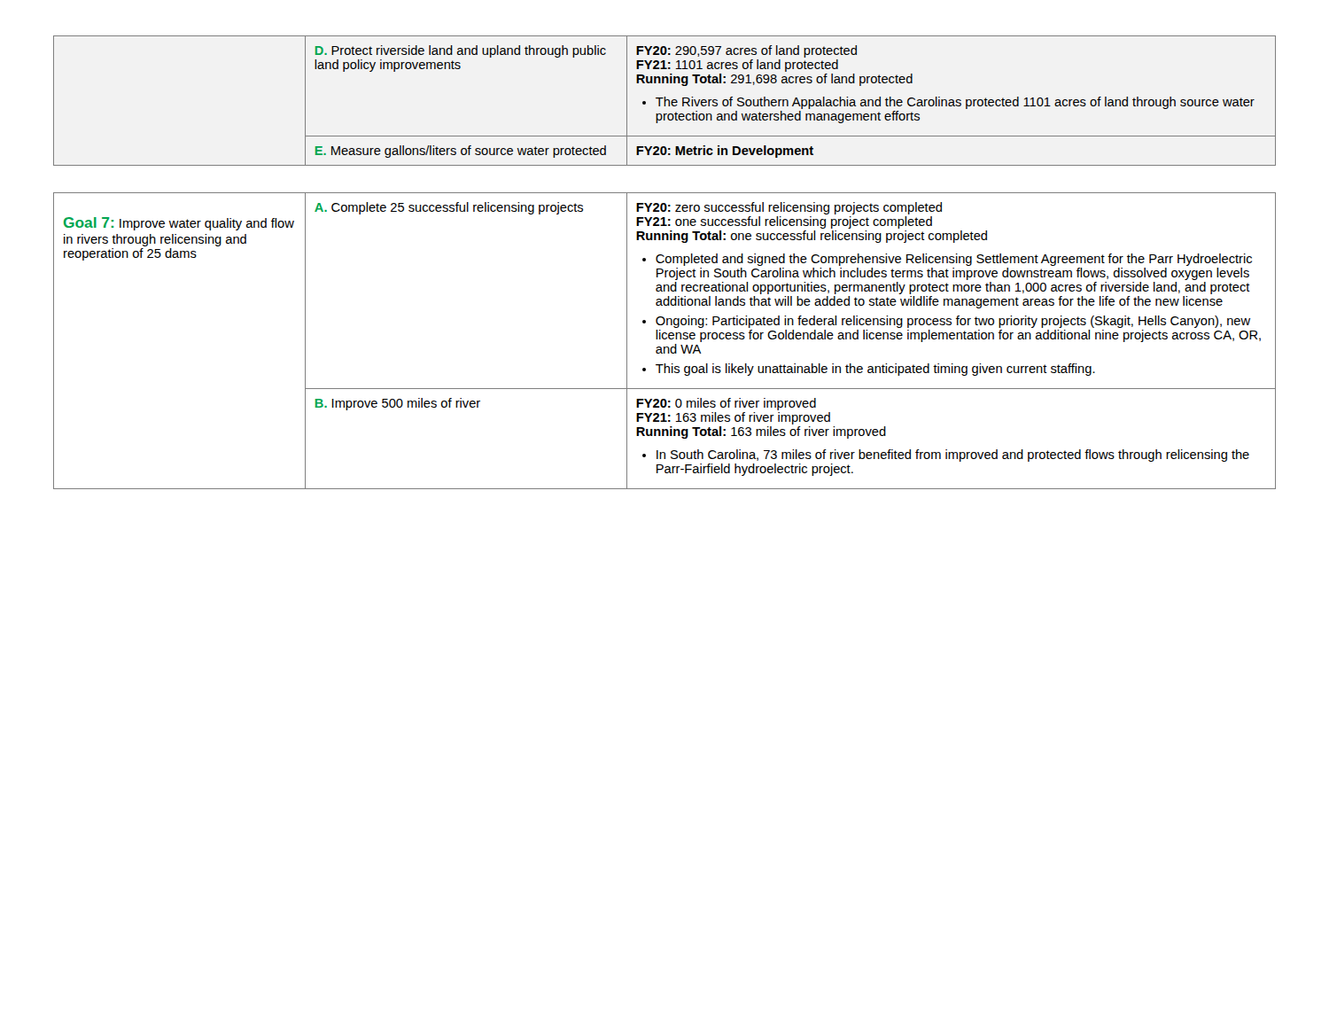| | D. Protect riverside land and upland through public land policy improvements | FY20: 290,597 acres of land protected FY21: 1101 acres of land protected Running Total: 291,698 acres of land protected The Rivers of Southern Appalachia and the Carolinas protected 1101 acres of land through source water protection and watershed management efforts |
| E. Measure gallons/liters of source water protected | FY20: Metric in Development |
| Goal 7: Improve water quality and flow in rivers through relicensing and reoperation of 25 dams | A. Complete 25 successful relicensing projects | FY20: zero successful relicensing projects completed FY21: one successful relicensing project completed Running Total: one successful relicensing project completed Completed and signed the Comprehensive Relicensing Settlement Agreement for the Parr Hydroelectric Project in South Carolina which includes terms that improve downstream flows, dissolved oxygen levels and recreational opportunities, permanently protect more than 1,000 acres of riverside land, and protect additional lands that will be added to state wildlife management areas for the life of the new license Ongoing: Participated in federal relicensing process for two priority projects (Skagit, Hells Canyon), new license process for Goldendale and license implementation for an additional nine projects across CA, OR, and WA This goal is likely unattainable in the anticipated timing given current staffing. |
| B. Improve 500 miles of river | FY20: 0 miles of river improved FY21: 163 miles of river improved Running Total: 163 miles of river improved In South Carolina, 73 miles of river benefited from improved and protected flows through relicensing the Parr-Fairfield hydroelectric project. |